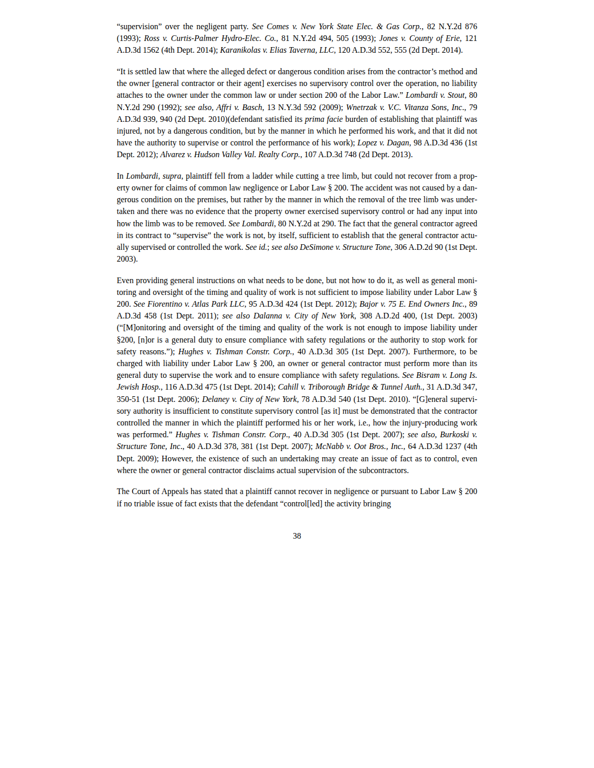“supervision” over the negligent party. See Comes v. New York State Elec. & Gas Corp., 82 N.Y.2d 876 (1993); Ross v. Curtis-Palmer Hydro-Elec. Co., 81 N.Y.2d 494, 505 (1993); Jones v. County of Erie, 121 A.D.3d 1562 (4th Dept. 2014); Karanikolas v. Elias Taverna, LLC, 120 A.D.3d 552, 555 (2d Dept. 2014).
“It is settled law that where the alleged defect or dangerous condition arises from the contractor’s method and the owner [general contractor or their agent] exercises no supervisory control over the operation, no liability attaches to the owner under the common law or under section 200 of the Labor Law.” Lombardi v. Stout, 80 N.Y.2d 290 (1992); see also, Affri v. Basch, 13 N.Y.3d 592 (2009); Wnetrzak v. V.C. Vitanza Sons, Inc., 79 A.D.3d 939, 940 (2d Dept. 2010)(defendant satisfied its prima facie burden of establishing that plaintiff was injured, not by a dangerous condition, but by the manner in which he performed his work, and that it did not have the authority to supervise or control the performance of his work); Lopez v. Dagan, 98 A.D.3d 436 (1st Dept. 2012); Alvarez v. Hudson Valley Val. Realty Corp., 107 A.D.3d 748 (2d Dept. 2013).
In Lombardi, supra, plaintiff fell from a ladder while cutting a tree limb, but could not recover from a property owner for claims of common law negligence or Labor Law § 200. The accident was not caused by a dangerous condition on the premises, but rather by the manner in which the removal of the tree limb was undertaken and there was no evidence that the property owner exercised supervisory control or had any input into how the limb was to be removed. See Lombardi, 80 N.Y.2d at 290. The fact that the general contractor agreed in its contract to “supervise” the work is not, by itself, sufficient to establish that the general contractor actually supervised or controlled the work. See id.; see also DeSimone v. Structure Tone, 306 A.D.2d 90 (1st Dept. 2003).
Even providing general instructions on what needs to be done, but not how to do it, as well as general monitoring and oversight of the timing and quality of work is not sufficient to impose liability under Labor Law § 200. See Fiorentino v. Atlas Park LLC, 95 A.D.3d 424 (1st Dept. 2012); Bajor v. 75 E. End Owners Inc., 89 A.D.3d 458 (1st Dept. 2011); see also Dalanna v. City of New York, 308 A.D.2d 400, (1st Dept. 2003)(“[M]onitoring and oversight of the timing and quality of the work is not enough to impose liability under §200, [n]or is a general duty to ensure compliance with safety regulations or the authority to stop work for safety reasons.”); Hughes v. Tishman Constr. Corp., 40 A.D.3d 305 (1st Dept. 2007). Furthermore, to be charged with liability under Labor Law § 200, an owner or general contractor must perform more than its general duty to supervise the work and to ensure compliance with safety regulations. See Bisram v. Long Is. Jewish Hosp., 116 A.D.3d 475 (1st Dept. 2014); Cahill v. Triborough Bridge & Tunnel Auth., 31 A.D.3d 347, 350-51 (1st Dept. 2006); Delaney v. City of New York, 78 A.D.3d 540 (1st Dept. 2010). “[G]eneral supervisory authority is insufficient to constitute supervisory control [as it] must be demonstrated that the contractor controlled the manner in which the plaintiff performed his or her work, i.e., how the injury-producing work was performed.” Hughes v. Tishman Constr. Corp., 40 A.D.3d 305 (1st Dept. 2007); see also, Burkoski v. Structure Tone, Inc., 40 A.D.3d 378, 381 (1st Dept. 2007); McNabb v. Oot Bros., Inc., 64 A.D.3d 1237 (4th Dept. 2009); However, the existence of such an undertaking may create an issue of fact as to control, even where the owner or general contractor disclaims actual supervision of the subcontractors.
The Court of Appeals has stated that a plaintiff cannot recover in negligence or pursuant to Labor Law § 200 if no triable issue of fact exists that the defendant “control[led] the activity bringing
38